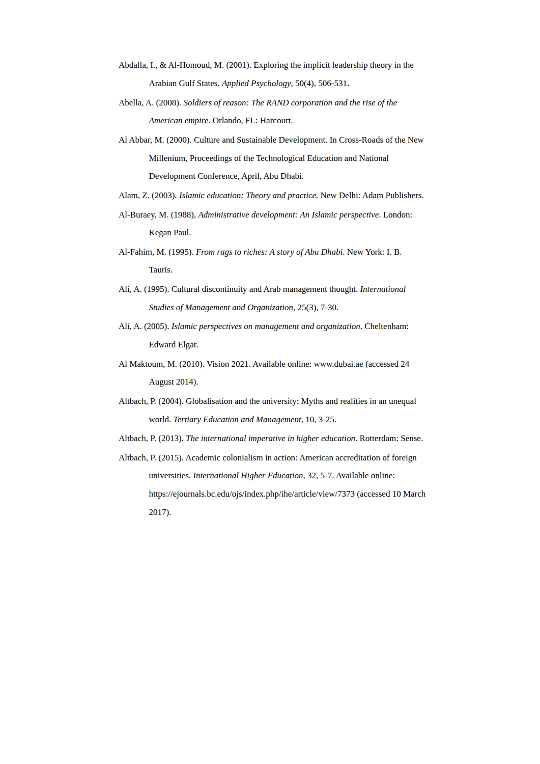Abdalla, I., & Al-Homoud, M. (2001). Exploring the implicit leadership theory in the Arabian Gulf States. Applied Psychology, 50(4), 506-531.
Abella, A. (2008). Soldiers of reason: The RAND corporation and the rise of the American empire. Orlando, FL: Harcourt.
Al Abbar, M. (2000). Culture and Sustainable Development. In Cross-Roads of the New Millenium, Proceedings of the Technological Education and National Development Conference, April, Abu Dhabi.
Alam, Z. (2003). Islamic education: Theory and practice. New Delhi: Adam Publishers.
Al-Buraey, M. (1988), Administrative development: An Islamic perspective. London: Kegan Paul.
Al-Fahim, M. (1995). From rags to riches: A story of Abu Dhabi. New York: I. B. Tauris.
Ali, A. (1995). Cultural discontinuity and Arab management thought. International Studies of Management and Organization, 25(3), 7-30.
Ali, A. (2005). Islamic perspectives on management and organization. Cheltenham: Edward Elgar.
Al Maktoum, M. (2010). Vision 2021. Available online: www.dubai.ae (accessed 24 August 2014).
Altbach, P. (2004). Globalisation and the university: Myths and realities in an unequal world. Tertiary Education and Management, 10, 3-25.
Altbach, P. (2013). The international imperative in higher education. Rotterdam: Sense.
Altbach, P. (2015). Academic colonialism in action: American accreditation of foreign universities. International Higher Education, 32, 5-7. Available online: https://ejournals.bc.edu/ojs/index.php/ihe/article/view/7373 (accessed 10 March 2017).